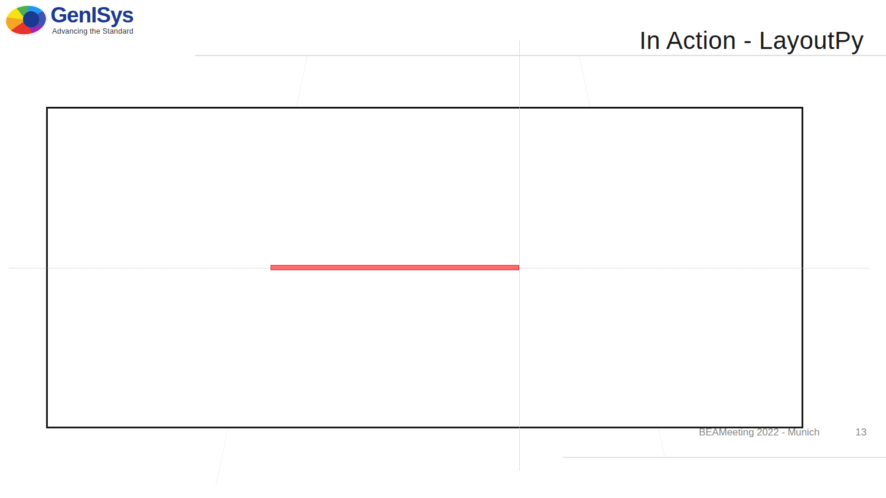GenISys
Advancing the Standard
In Action - LayoutPy
BEAMeeting 2022 - Munich
13